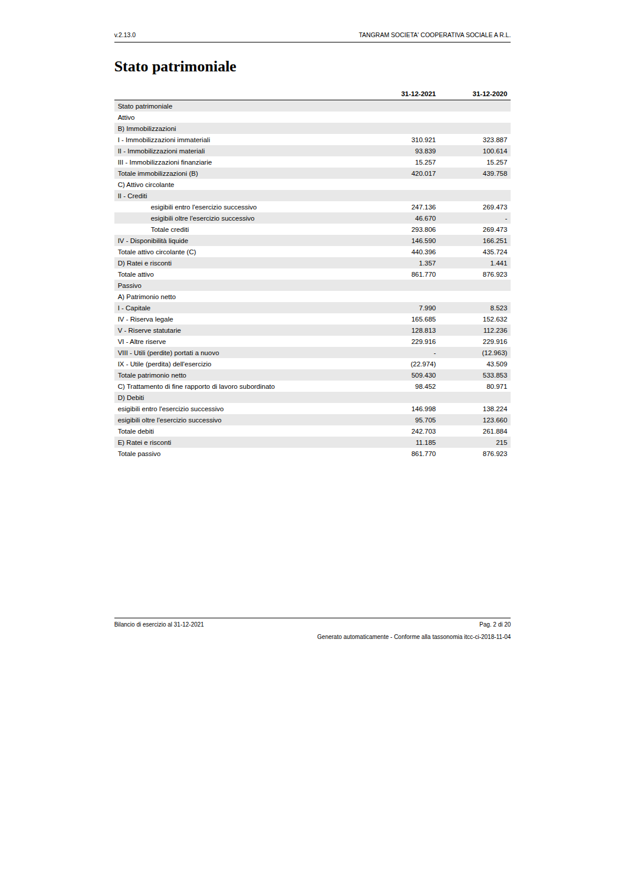v.2.13.0
TANGRAM SOCIETA' COOPERATIVA SOCIALE A R.L.
Stato patrimoniale
| | 31-12-2021 | 31-12-2020 |
| --- | --- | --- |
| Stato patrimoniale | | |
| Attivo | | |
| B) Immobilizzazioni | | |
| I - Immobilizzazioni immateriali | 310.921 | 323.887 |
| II - Immobilizzazioni materiali | 93.839 | 100.614 |
| III - Immobilizzazioni finanziarie | 15.257 | 15.257 |
| Totale immobilizzazioni (B) | 420.017 | 439.758 |
| C) Attivo circolante | | |
| II - Crediti | | |
| esigibili entro l'esercizio successivo | 247.136 | 269.473 |
| esigibili oltre l'esercizio successivo | 46.670 | - |
| Totale crediti | 293.806 | 269.473 |
| IV - Disponibilità liquide | 146.590 | 166.251 |
| Totale attivo circolante (C) | 440.396 | 435.724 |
| D) Ratei e risconti | 1.357 | 1.441 |
| Totale attivo | 861.770 | 876.923 |
| Passivo | | |
| A) Patrimonio netto | | |
| I - Capitale | 7.990 | 8.523 |
| IV - Riserva legale | 165.685 | 152.632 |
| V - Riserve statutarie | 128.813 | 112.236 |
| VI - Altre riserve | 229.916 | 229.916 |
| VIII - Utili (perdite) portati a nuovo | - | (12.963) |
| IX - Utile (perdita) dell'esercizio | (22.974) | 43.509 |
| Totale patrimonio netto | 509.430 | 533.853 |
| C) Trattamento di fine rapporto di lavoro subordinato | 98.452 | 80.971 |
| D) Debiti | | |
| esigibili entro l'esercizio successivo | 146.998 | 138.224 |
| esigibili oltre l'esercizio successivo | 95.705 | 123.660 |
| Totale debiti | 242.703 | 261.884 |
| E) Ratei e risconti | 11.185 | 215 |
| Totale passivo | 861.770 | 876.923 |
Bilancio di esercizio al 31-12-2021
Pag. 2 di 20
Generato automaticamente - Conforme alla tassonomia itcc-ci-2018-11-04